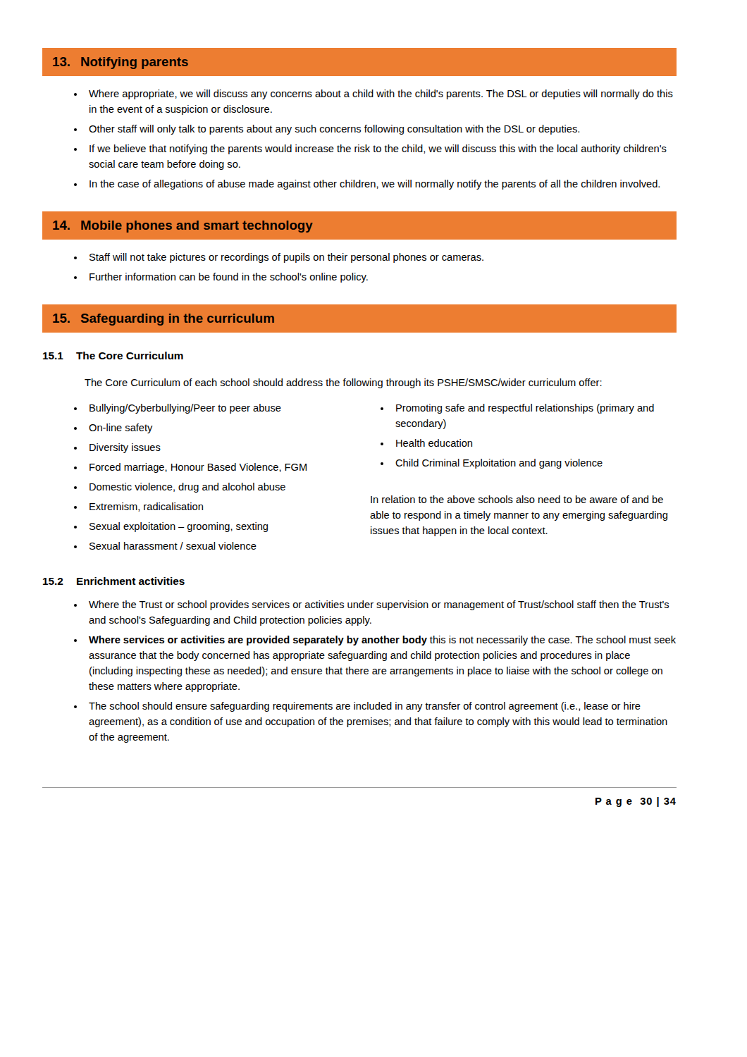13. Notifying parents
Where appropriate, we will discuss any concerns about a child with the child's parents. The DSL or deputies will normally do this in the event of a suspicion or disclosure.
Other staff will only talk to parents about any such concerns following consultation with the DSL or deputies.
If we believe that notifying the parents would increase the risk to the child, we will discuss this with the local authority children's social care team before doing so.
In the case of allegations of abuse made against other children, we will normally notify the parents of all the children involved.
14. Mobile phones and smart technology
Staff will not take pictures or recordings of pupils on their personal phones or cameras.
Further information can be found in the school's online policy.
15. Safeguarding in the curriculum
15.1 The Core Curriculum
The Core Curriculum of each school should address the following through its PSHE/SMSC/wider curriculum offer:
Bullying/Cyberbullying/Peer to peer abuse
On-line safety
Diversity issues
Forced marriage, Honour Based Violence, FGM
Domestic violence, drug and alcohol abuse
Extremism, radicalisation
Sexual exploitation – grooming, sexting
Sexual harassment / sexual violence
Promoting safe and respectful relationships (primary and secondary)
Health education
Child Criminal Exploitation and gang violence
In relation to the above schools also need to be aware of and be able to respond in a timely manner to any emerging safeguarding issues that happen in the local context.
15.2 Enrichment activities
Where the Trust or school provides services or activities under supervision or management of Trust/school staff then the Trust's and school's Safeguarding and Child protection policies apply.
Where services or activities are provided separately by another body this is not necessarily the case. The school must seek assurance that the body concerned has appropriate safeguarding and child protection policies and procedures in place (including inspecting these as needed); and ensure that there are arrangements in place to liaise with the school or college on these matters where appropriate.
The school should ensure safeguarding requirements are included in any transfer of control agreement (i.e., lease or hire agreement), as a condition of use and occupation of the premises; and that failure to comply with this would lead to termination of the agreement.
P a g e 30 | 34